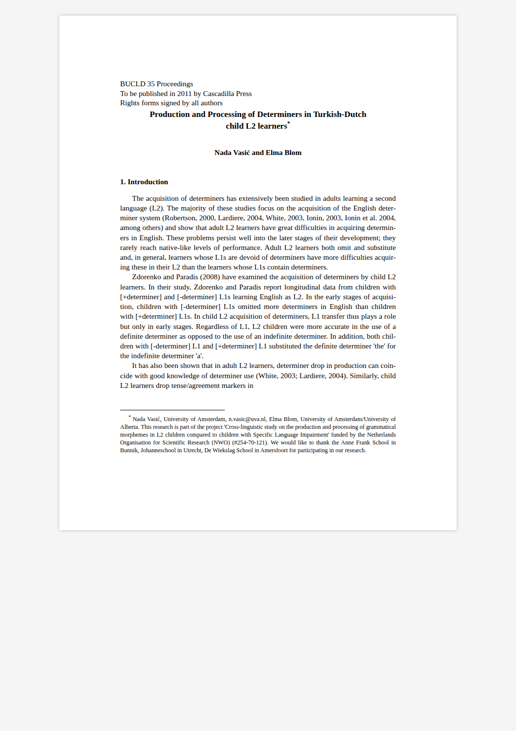BUCLD 35 Proceedings
To be published in 2011 by Cascadilla Press
Rights forms signed by all authors
Production and Processing of Determiners in Turkish-Dutch
child L2 learners*
Nada Vasić and Elma Blom
1. Introduction
The acquisition of determiners has extensively been studied in adults learning a second language (L2). The majority of these studies focus on the acquisition of the English determiner system (Robertson, 2000, Lardiere, 2004, White, 2003, Ionin, 2003, Ionin et al. 2004, among others) and show that adult L2 learners have great difficulties in acquiring determiners in English. These problems persist well into the later stages of their development; they rarely reach native-like levels of performance. Adult L2 learners both omit and substitute and, in general, learners whose L1s are devoid of determiners have more difficulties acquiring these in their L2 than the learners whose L1s contain determiners.
Zdorenko and Paradis (2008) have examined the acquisition of determiners by child L2 learners. In their study, Zdorenko and Paradis report longitudinal data from children with [+determiner] and [-determiner] L1s learning English as L2. In the early stages of acquisition, children with [-determiner] L1s omitted more determiners in English than children with [+determiner] L1s. In child L2 acquisition of determiners, L1 transfer thus plays a role but only in early stages. Regardless of L1, L2 children were more accurate in the use of a definite determiner as opposed to the use of an indefinite determiner. In addition, both children with [-determiner] L1 and [+determiner] L1 substituted the definite determiner 'the' for the indefinite determiner 'a'.
It has also been shown that in adult L2 learners, determiner drop in production can coincide with good knowledge of determiner use (White, 2003; Lardiere, 2004). Similarly, child L2 learners drop tense/agreement markers in
*Nada Vasić, University of Amsterdam, n.vasic@uva.nl, Elma Blom, University of Amsterdam/University of Alberta. This research is part of the project 'Cross-linguistic study on the production and processing of grammatical morphemes in L2 children compared to children with Specific Language Impairment' funded by the Netherlands Organisation for Scientific Research (NWO) (#254-70-121). We would like to thank the Anne Frank School in Bunnik, Johanneschool in Utrecht, De Wiekslag School in Amersfoort for participating in our research.